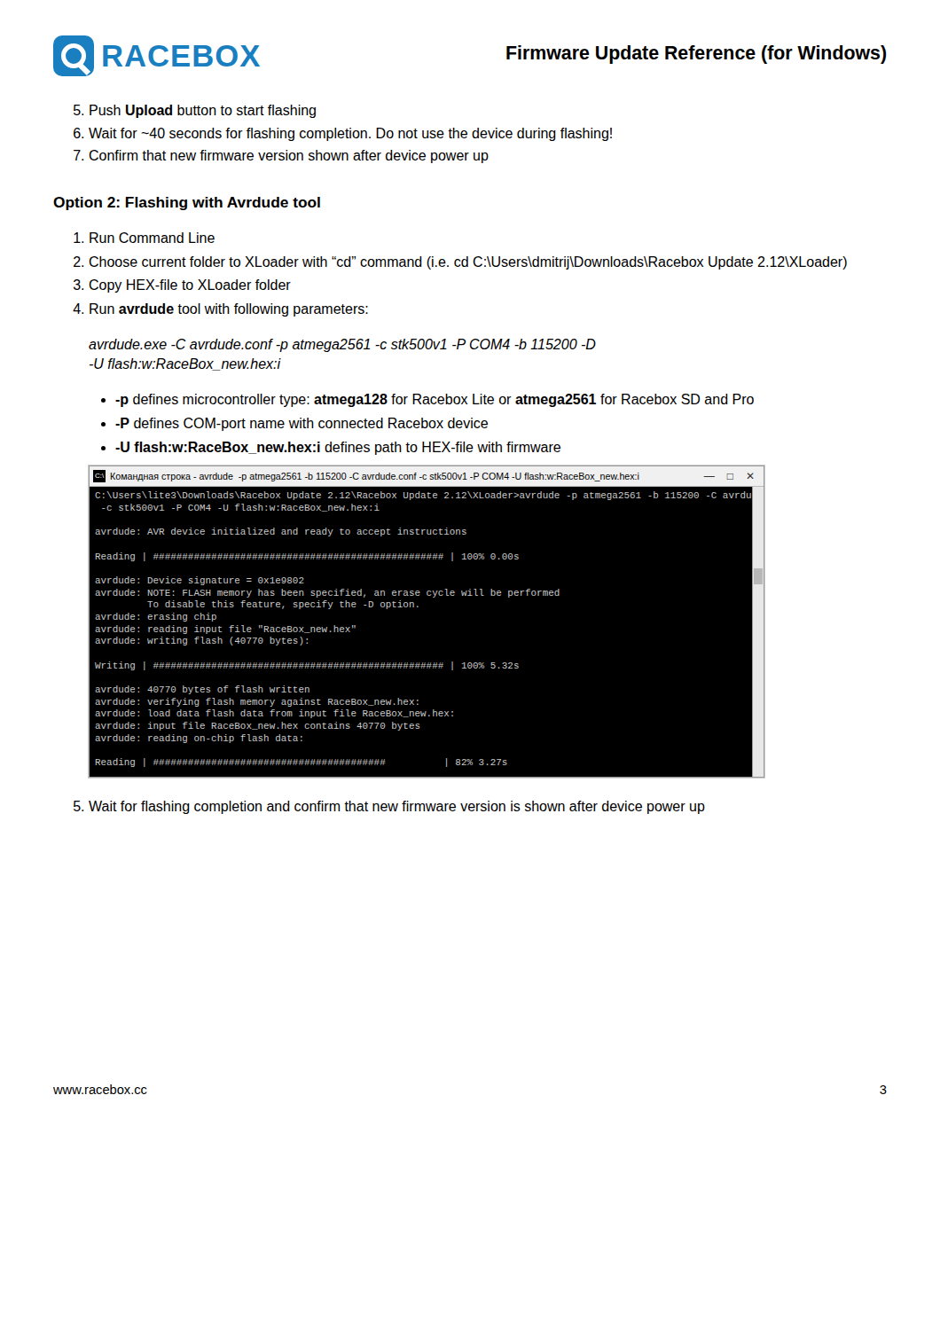RACEBOX
Firmware Update Reference (for Windows)
Push Upload button to start flashing
Wait for ~40 seconds for flashing completion. Do not use the device during flashing!
Confirm that new firmware version shown after device power up
Option 2: Flashing with Avrdude tool
Run Command Line
Choose current folder to XLoader with “cd” command (i.e. cd C:\Users\dmitrij\Downloads\Racebox Update 2.12\XLoader)
Copy HEX-file to XLoader folder
Run avrdude tool with following parameters:
avrdude.exe -C avrdude.conf -p atmega2561 -c stk500v1 -P COM4 -b 115200 -D
-U flash:w:RaceBox_new.hex:i
-p defines microcontroller type: atmega128 for Racebox Lite or atmega2561 for Racebox SD and Pro
-P defines COM-port name with connected Racebox device
-U flash:w:RaceBox_new.hex:i defines path to HEX-file with firmware
C:\
Командная строка - avrdude -p atmega2561 -b 115200 -C avrdude.conf -c stk500v1 -P COM4 -U flash:w:RaceBox_new.hex:i
—□✕
C:\Users\lite3\Downloads\Racebox Update 2.12\Racebox Update 2.12\XLoader>avrdude -p atmega2561 -b 115200 -C avrdude.conf -c stk500v1 -P COM4 -U flash:w:RaceBox_new.hex:i avrdude: AVR device initialized and ready to accept instructions Reading | ################################################## | 100% 0.00s avrdude: Device signature = 0x1e9802 avrdude: NOTE: FLASH memory has been specified, an erase cycle will be performed To disable this feature, specify the -D option. avrdude: erasing chip avrdude: reading input file "RaceBox_new.hex" avrdude: writing flash (40770 bytes): Writing | ################################################## | 100% 5.32s avrdude: 40770 bytes of flash written avrdude: verifying flash memory against RaceBox_new.hex: avrdude: load data flash data from input file RaceBox_new.hex: avrdude: input file RaceBox_new.hex contains 40770 bytes avrdude: reading on-chip flash data: Reading | ######################################## | 82% 3.27s
Wait for flashing completion and confirm that new firmware version is shown after device power up
www.racebox.cc 3